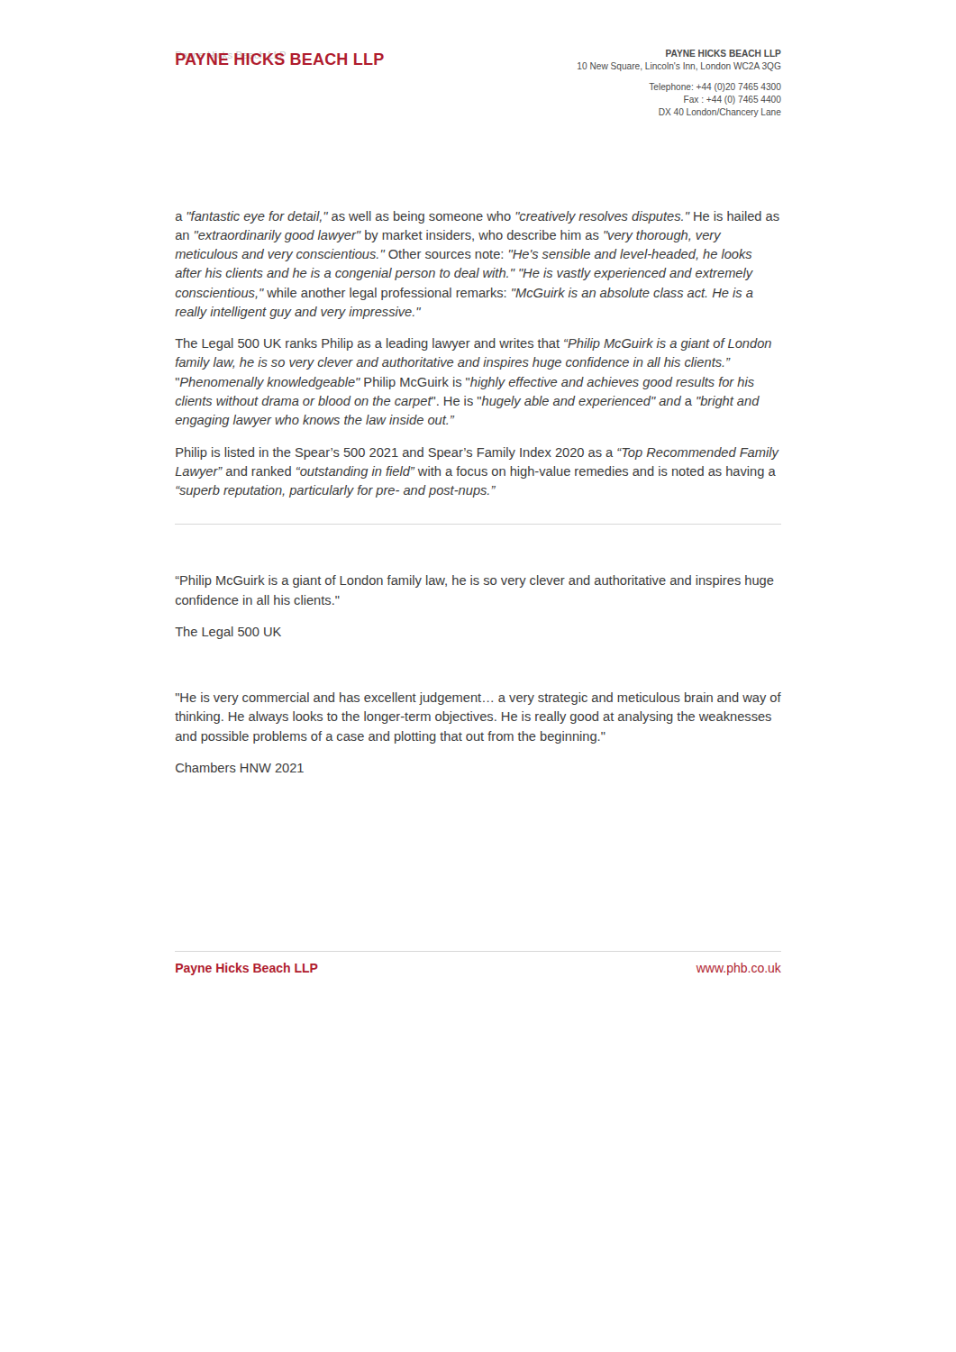PAYNE HICKS BEACH LLP Payne Hicks Beach LLP
PAYNE HICKS BEACH LLP
10 New Square, Lincoln's Inn, London WC2A 3QG
Telephone: +44 (0)20 7465 4300
Fax : +44 (0) 7465 4400
DX 40 London/Chancery Lane
a "fantastic eye for detail," as well as being someone who "creatively resolves disputes." He is hailed as an "extraordinarily good lawyer" by market insiders, who describe him as "very thorough, very meticulous and very conscientious." Other sources note: "He's sensible and level-headed, he looks after his clients and he is a congenial person to deal with." "He is vastly experienced and extremely conscientious," while another legal professional remarks: "McGuirk is an absolute class act. He is a really intelligent guy and very impressive."
The Legal 500 UK ranks Philip as a leading lawyer and writes that “Philip McGuirk is a giant of London family law, he is so very clever and authoritative and inspires huge confidence in all his clients.” "Phenomenally knowledgeable" Philip McGuirk is "highly effective and achieves good results for his clients without drama or blood on the carpet". He is "hugely able and experienced" and a "bright and engaging lawyer who knows the law inside out.”
Philip is listed in the Spear’s 500 2021 and Spear’s Family Index 2020 as a “Top Recommended Family Lawyer” and ranked “outstanding in field” with a focus on high-value remedies and is noted as having a “superb reputation, particularly for pre- and post-nups.”
“Philip McGuirk is a giant of London family law, he is so very clever and authoritative and inspires huge confidence in all his clients."
The Legal 500 UK
"He is very commercial and has excellent judgement… a very strategic and meticulous brain and way of thinking. He always looks to the longer-term objectives. He is really good at analysing the weaknesses and possible problems of a case and plotting that out from the beginning."
Chambers HNW 2021
Payne Hicks Beach LLP
www.phb.co.uk